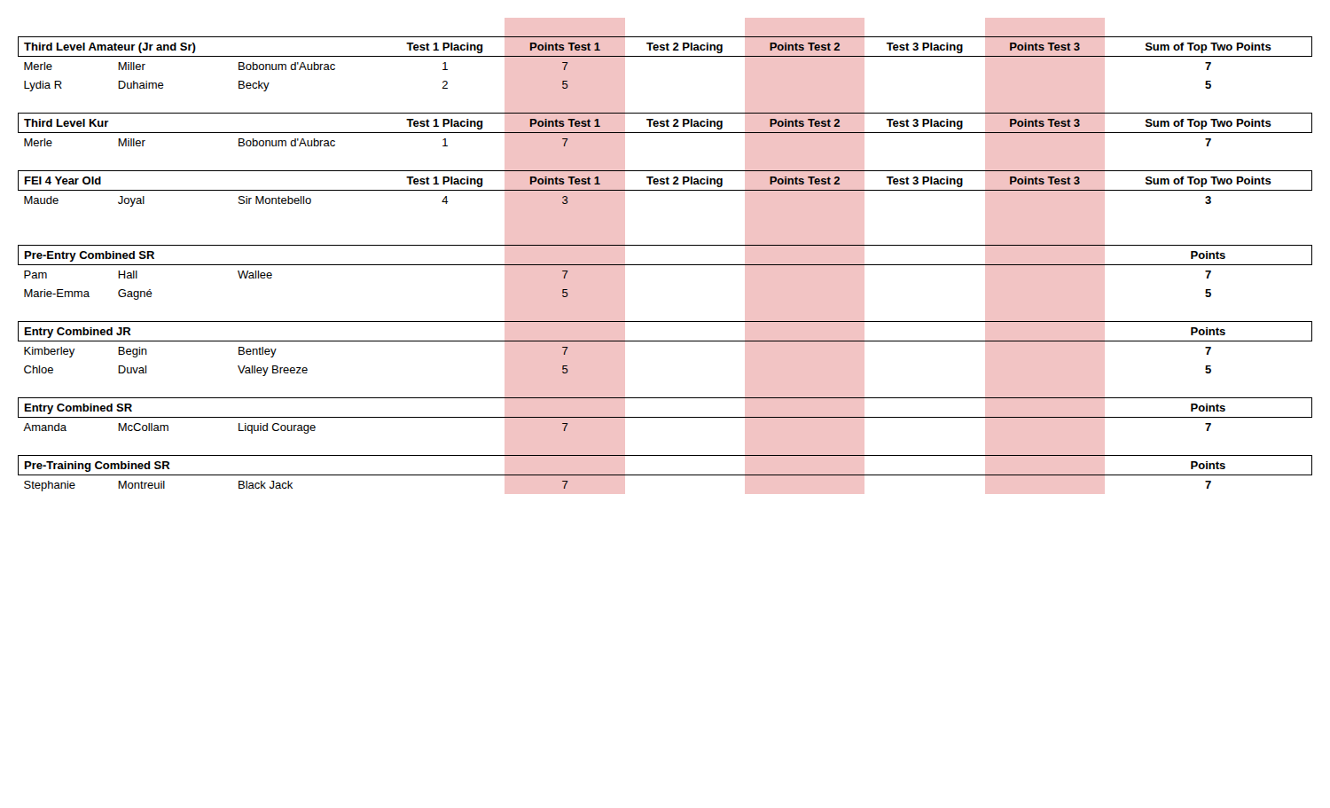| Third Level Amateur (Jr and Sr) | Test 1 Placing | Points Test 1 | Test 2 Placing | Points Test 2 | Test 3 Placing | Points Test 3 | Sum of Top Two Points |
| Merle | Miller | Bobonum d'Aubrac | 1 | 7 | | | | | 7 |
| Lydia R | Duhaime | Becky | 2 | 5 | | | | | 5 |
| Third Level Kur | Test 1 Placing | Points Test 1 | Test 2 Placing | Points Test 2 | Test 3 Placing | Points Test 3 | Sum of Top Two Points |
| Merle | Miller | Bobonum d'Aubrac | 1 | 7 | | | | | 7 |
| FEI 4 Year Old | Test 1 Placing | Points Test 1 | Test 2 Placing | Points Test 2 | Test 3 Placing | Points Test 3 | Sum of Top Two Points |
| Maude | Joyal | Sir Montebello | 4 | 3 | | | | | 3 |
| Pre-Entry Combined SR | | | | | | | Points |
| Pam | Hall | Wallee | | 7 | | | | | 7 |
| Marie-Emma | Gagné | | | 5 | | | | | 5 |
| Entry Combined JR | | | | | | | Points |
| Kimberley | Begin | Bentley | | 7 | | | | | 7 |
| Chloe | Duval | Valley Breeze | | 5 | | | | | 5 |
| Entry Combined SR | | | | | | | Points |
| Amanda | McCollam | Liquid Courage | | 7 | | | | | 7 |
| Pre-Training Combined SR | | | | | | | Points |
| Stephanie | Montreuil | Black Jack | | 7 | | | | | 7 |